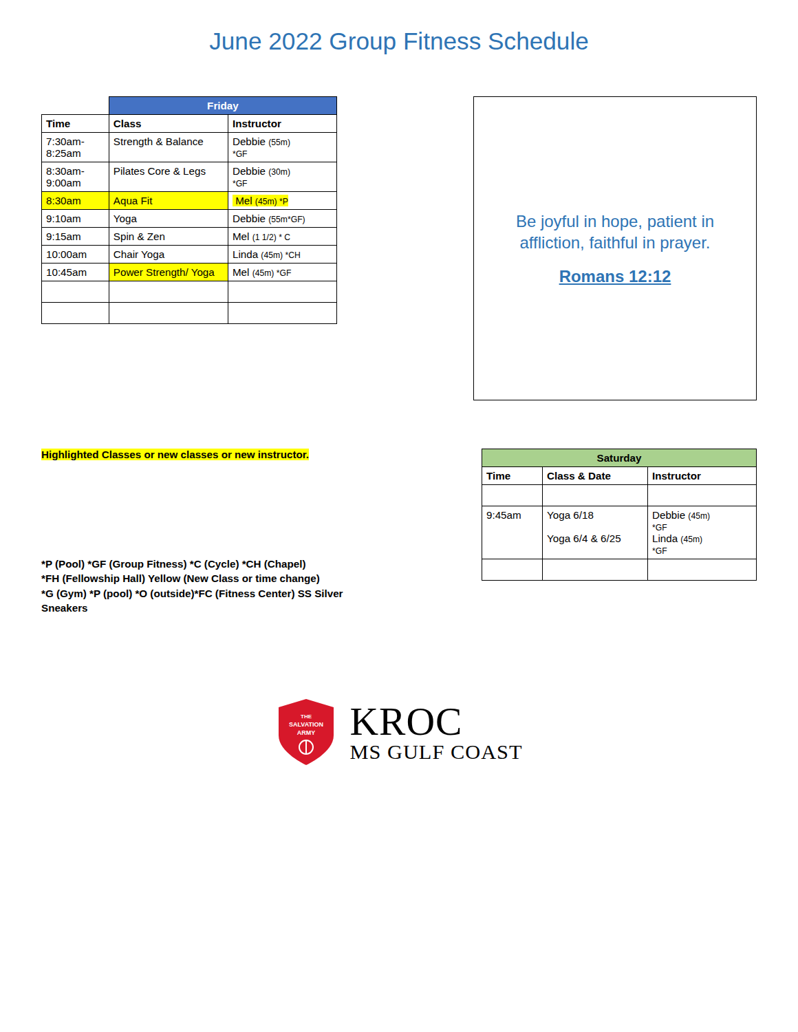June 2022 Group Fitness Schedule
| | Friday |
| Time | Class | Instructor |
| 7:30am-8:25am | Strength & Balance | Debbie (55m) *GF |
| 8:30am-9:00am | Pilates Core & Legs | Debbie (30m) *GF |
| 8:30am | Aqua Fit | Mel (45m) *P |
| 9:10am | Yoga | Debbie (55m*GF) |
| 9:15am | Spin & Zen | Mel (1 1/2) * C |
| 10:00am | Chair Yoga | Linda (45m) *CH |
| 10:45am | Power Strength/ Yoga | Mel (45m) *GF |
Be joyful in hope, patient in affliction, faithful in prayer.
Romans 12:12
Highlighted Classes or new classes or new instructor.
*P (Pool) *GF (Group Fitness) *C (Cycle) *CH (Chapel)
*FH (Fellowship Hall) Yellow (New Class or time change)
*G (Gym) *P (pool) *O (outside)*FC (Fitness Center) SS Silver Sneakers
| Saturday |
| --- |
| Time | Class & Date | Instructor |
| 9:45am | Yoga 6/18 Yoga 6/4 & 6/25 | Debbie (45m) *GF Linda (45m) *GF |
THE SALVATION ARMY
KROC
MS GULF COAST